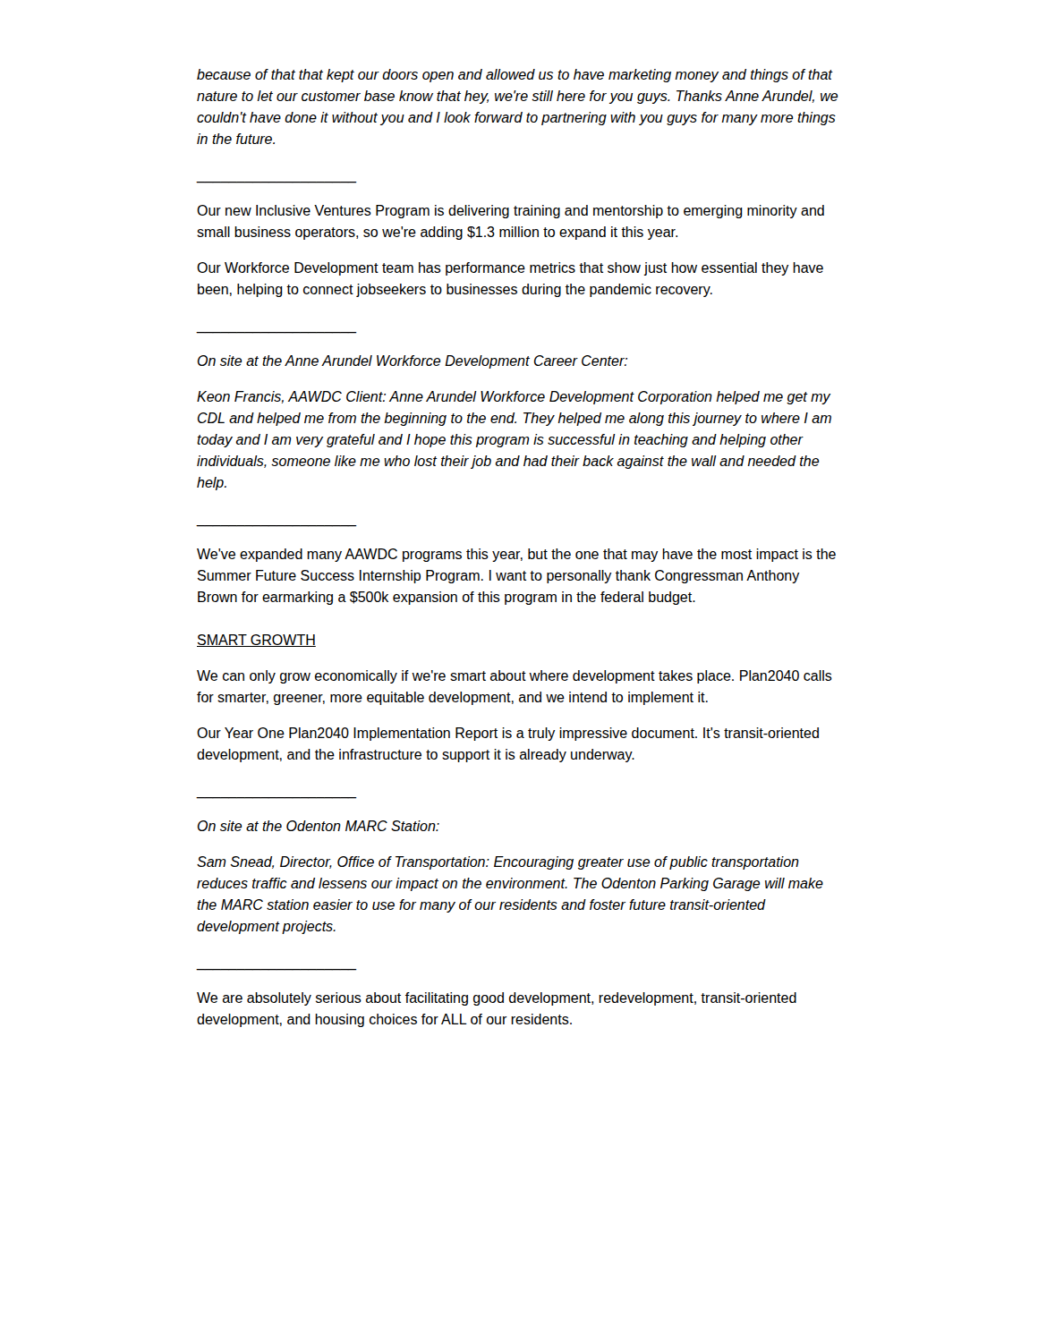because of that that kept our doors open and allowed us to have marketing money and things of that nature to let our customer base know that hey, we're still here for you guys. Thanks Anne Arundel, we couldn't have done it without you and I look forward to partnering with you guys for many more things in the future.
____________________
Our new Inclusive Ventures Program is delivering training and mentorship to emerging minority and small business operators, so we're adding $1.3 million to expand it this year.
Our Workforce Development team has performance metrics that show just how essential they have been, helping to connect jobseekers to businesses during the pandemic recovery.
____________________
On site at the Anne Arundel Workforce Development Career Center:
Keon Francis, AAWDC Client: Anne Arundel Workforce Development Corporation helped me get my CDL and helped me from the beginning to the end. They helped me along this journey to where I am today and I am very grateful and I hope this program is successful in teaching and helping other individuals, someone like me who lost their job and had their back against the wall and needed the help.
____________________
We've expanded many AAWDC programs this year, but the one that may have the most impact is the Summer Future Success Internship Program. I want to personally thank Congressman Anthony Brown for earmarking a $500k expansion of this program in the federal budget.
SMART GROWTH
We can only grow economically if we're smart about where development takes place. Plan2040 calls for smarter, greener, more equitable development, and we intend to implement it.
Our Year One Plan2040 Implementation Report is a truly impressive document. It's transit-oriented development, and the infrastructure to support it is already underway.
____________________
On site at the Odenton MARC Station:
Sam Snead, Director, Office of Transportation: Encouraging greater use of public transportation reduces traffic and lessens our impact on the environment. The Odenton Parking Garage will make the MARC station easier to use for many of our residents and foster future transit-oriented development projects.
____________________
We are absolutely serious about facilitating good development, redevelopment, transit-oriented development, and housing choices for ALL of our residents.